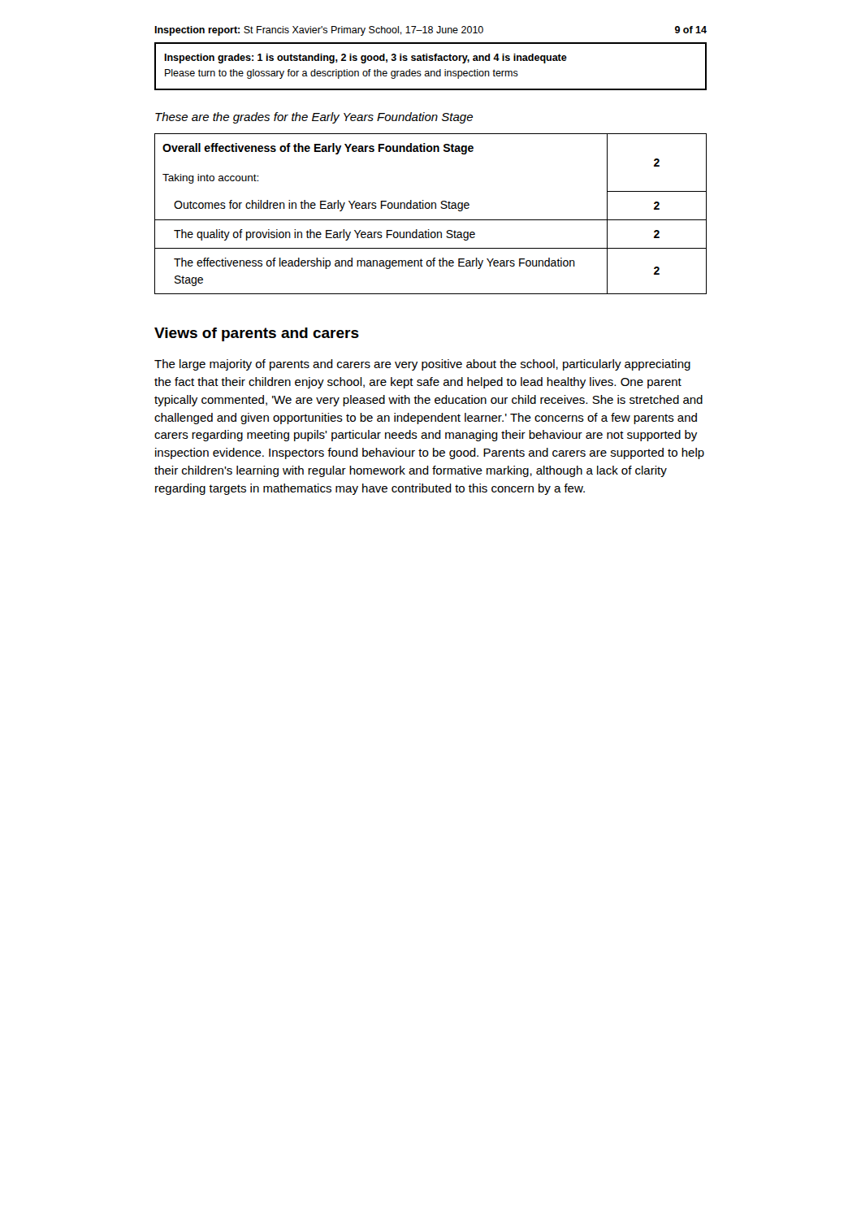Inspection report: St Francis Xavier's Primary School, 17–18 June 2010
9 of 14
Inspection grades: 1 is outstanding, 2 is good, 3 is satisfactory, and 4 is inadequate
Please turn to the glossary for a description of the grades and inspection terms
These are the grades for the Early Years Foundation Stage
| Overall effectiveness of the Early Years Foundation Stage | 2 |
| Taking into account: |
| Outcomes for children in the Early Years Foundation Stage | 2 |
| The quality of provision in the Early Years Foundation Stage | 2 |
| The effectiveness of leadership and management of the Early Years Foundation Stage | 2 |
Views of parents and carers
The large majority of parents and carers are very positive about the school, particularly appreciating the fact that their children enjoy school, are kept safe and helped to lead healthy lives. One parent typically commented, 'We are very pleased with the education our child receives. She is stretched and challenged and given opportunities to be an independent learner.' The concerns of a few parents and carers regarding meeting pupils' particular needs and managing their behaviour are not supported by inspection evidence. Inspectors found behaviour to be good. Parents and carers are supported to help their children's learning with regular homework and formative marking, although a lack of clarity regarding targets in mathematics may have contributed to this concern by a few.